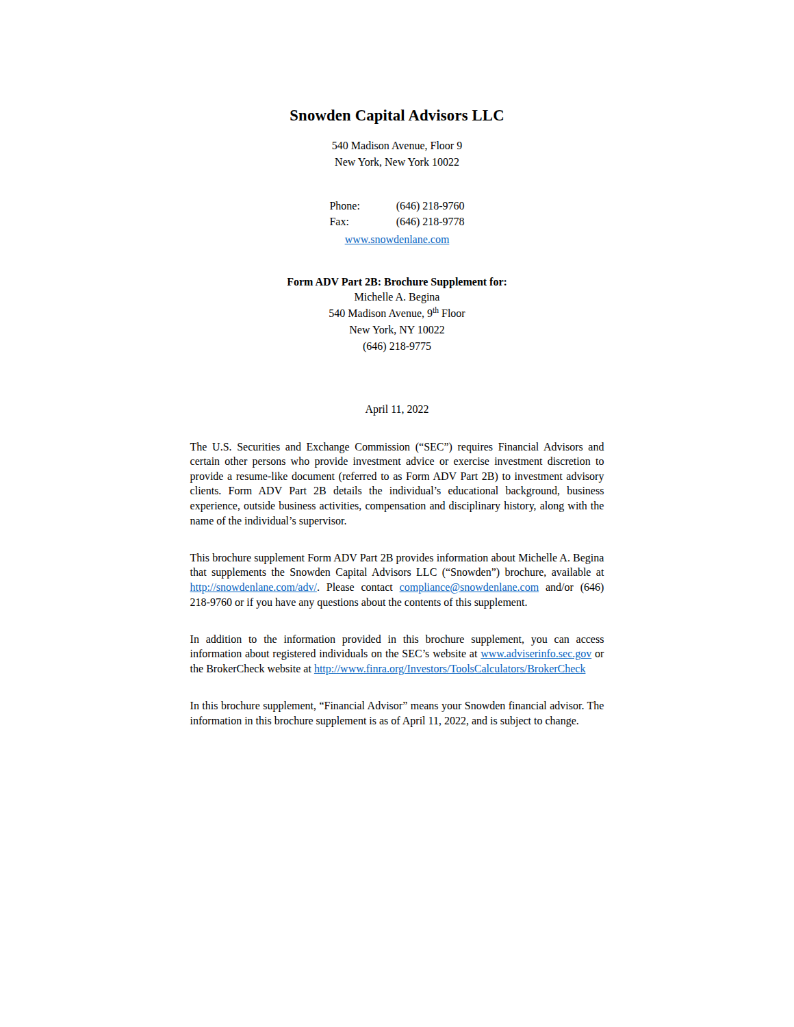Snowden Capital Advisors LLC
540 Madison Avenue, Floor 9
New York, New York 10022
| Phone: | (646) 218-9760 |
| Fax: | (646) 218-9778 |
www.snowdenlane.com
Form ADV Part 2B: Brochure Supplement for:
Michelle A. Begina
540 Madison Avenue, 9th Floor
New York, NY 10022
(646) 218-9775
April 11, 2022
The U.S. Securities and Exchange Commission (“SEC”) requires Financial Advisors and certain other persons who provide investment advice or exercise investment discretion to provide a resume-like document (referred to as Form ADV Part 2B) to investment advisory clients. Form ADV Part 2B details the individual’s educational background, business experience, outside business activities, compensation and disciplinary history, along with the name of the individual’s supervisor.
This brochure supplement Form ADV Part 2B provides information about Michelle A. Begina that supplements the Snowden Capital Advisors LLC (“Snowden”) brochure, available at http://snowdenlane.com/adv/. Please contact compliance@snowdenlane.com and/or (646) 218-9760 or if you have any questions about the contents of this supplement.
In addition to the information provided in this brochure supplement, you can access information about registered individuals on the SEC’s website at www.adviserinfo.sec.gov or the BrokerCheck website at http://www.finra.org/Investors/ToolsCalculators/BrokerCheck
In this brochure supplement, “Financial Advisor” means your Snowden financial advisor. The information in this brochure supplement is as of April 11, 2022, and is subject to change.